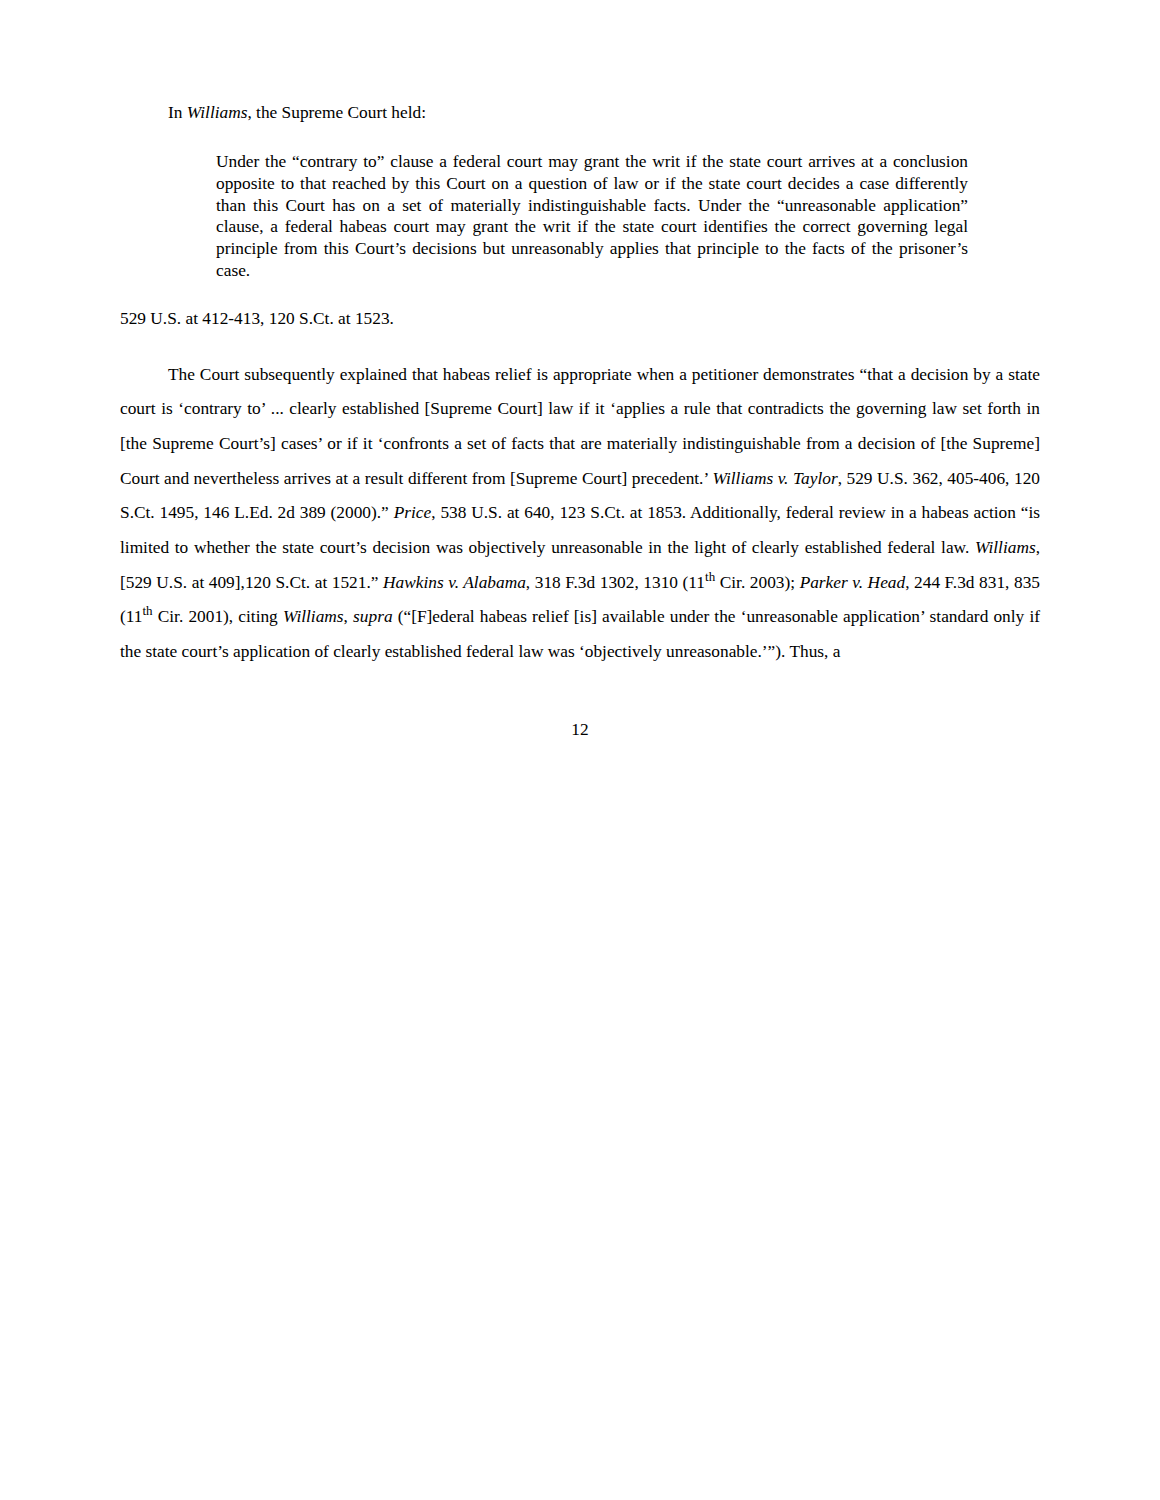In Williams, the Supreme Court held:
Under the “contrary to” clause a federal court may grant the writ if the state court arrives at a conclusion opposite to that reached by this Court on a question of law or if the state court decides a case differently than this Court has on a set of materially indistinguishable facts. Under the “unreasonable application” clause, a federal habeas court may grant the writ if the state court identifies the correct governing legal principle from this Court’s decisions but unreasonably applies that principle to the facts of the prisoner’s case.
529 U.S. at 412-413, 120 S.Ct. at 1523.
The Court subsequently explained that habeas relief is appropriate when a petitioner demonstrates “that a decision by a state court is ‘contrary to’ ... clearly established [Supreme Court] law if it ‘applies a rule that contradicts the governing law set forth in [the Supreme Court’s] cases’ or if it ‘confronts a set of facts that are materially indistinguishable from a decision of [the Supreme] Court and nevertheless arrives at a result different from [Supreme Court] precedent.’ Williams v. Taylor, 529 U.S. 362, 405-406, 120 S.Ct. 1495, 146 L.Ed. 2d 389 (2000).” Price, 538 U.S. at 640, 123 S.Ct. at 1853. Additionally, federal review in a habeas action “is limited to whether the state court’s decision was objectively unreasonable in the light of clearly established federal law. Williams, [529 U.S. at 409],120 S.Ct. at 1521.” Hawkins v. Alabama, 318 F.3d 1302, 1310 (11th Cir. 2003); Parker v. Head, 244 F.3d 831, 835 (11th Cir. 2001), citing Williams, supra (“[F]ederal habeas relief [is] available under the ‘unreasonable application’ standard only if the state court’s application of clearly established federal law was ‘objectively unreasonable.’”). Thus, a
12